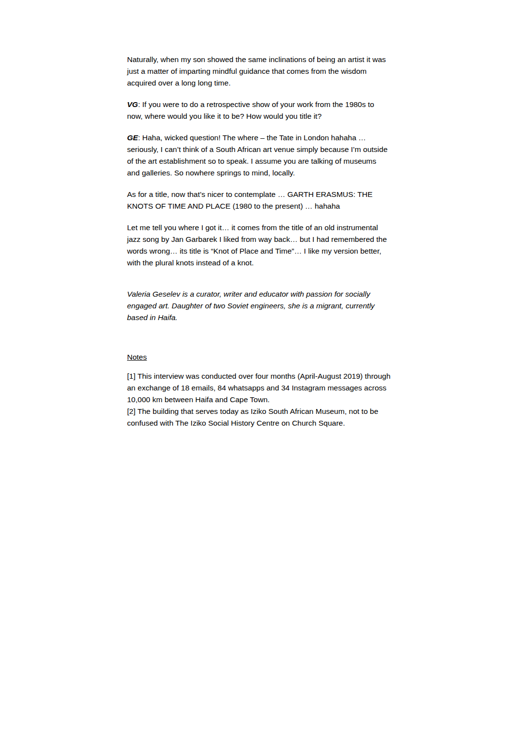Naturally, when my son showed the same inclinations of being an artist it was just a matter of imparting mindful guidance that comes from the wisdom acquired over a long long time.
VG: If you were to do a retrospective show of your work from the 1980s to now, where would you like it to be? How would you title it?
GE: Haha, wicked question! The where – the Tate in London hahaha … seriously, I can’t think of a South African art venue simply because I’m outside of the art establishment so to speak. I assume you are talking of museums and galleries. So nowhere springs to mind, locally.
As for a title, now that’s nicer to contemplate … GARTH ERASMUS: THE KNOTS OF TIME AND PLACE (1980 to the present) … hahaha
Let me tell you where I got it… it comes from the title of an old instrumental jazz song by Jan Garbarek I liked from way back… but I had remembered the words wrong… its title is “Knot of Place and Time”… I like my version better, with the plural knots instead of a knot.
Valeria Geselev is a curator, writer and educator with passion for socially engaged art. Daughter of two Soviet engineers, she is a migrant, currently based in Haifa.
Notes
[1] This interview was conducted over four months (April-August 2019) through an exchange of 18 emails, 84 whatsapps and 34 Instagram messages across 10,000 km between Haifa and Cape Town.
[2] The building that serves today as Iziko South African Museum, not to be confused with The Iziko Social History Centre on Church Square.